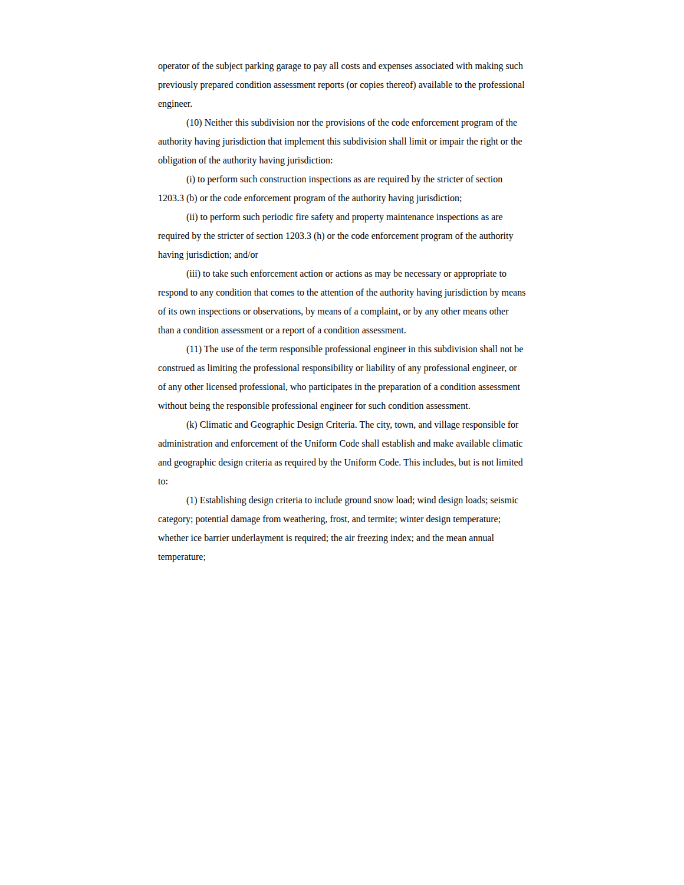operator of the subject parking garage to pay all costs and expenses associated with making such previously prepared condition assessment reports (or copies thereof) available to the professional engineer.
(10) Neither this subdivision nor the provisions of the code enforcement program of the authority having jurisdiction that implement this subdivision shall limit or impair the right or the obligation of the authority having jurisdiction:
(i) to perform such construction inspections as are required by the stricter of section 1203.3 (b) or the code enforcement program of the authority having jurisdiction;
(ii) to perform such periodic fire safety and property maintenance inspections as are required by the stricter of section 1203.3 (h) or the code enforcement program of the authority having jurisdiction; and/or
(iii) to take such enforcement action or actions as may be necessary or appropriate to respond to any condition that comes to the attention of the authority having jurisdiction by means of its own inspections or observations, by means of a complaint, or by any other means other than a condition assessment or a report of a condition assessment.
(11) The use of the term responsible professional engineer in this subdivision shall not be construed as limiting the professional responsibility or liability of any professional engineer, or of any other licensed professional, who participates in the preparation of a condition assessment without being the responsible professional engineer for such condition assessment.
(k) Climatic and Geographic Design Criteria. The city, town, and village responsible for administration and enforcement of the Uniform Code shall establish and make available climatic and geographic design criteria as required by the Uniform Code. This includes, but is not limited to:
(1) Establishing design criteria to include ground snow load; wind design loads; seismic category; potential damage from weathering, frost, and termite; winter design temperature; whether ice barrier underlayment is required; the air freezing index; and the mean annual temperature;